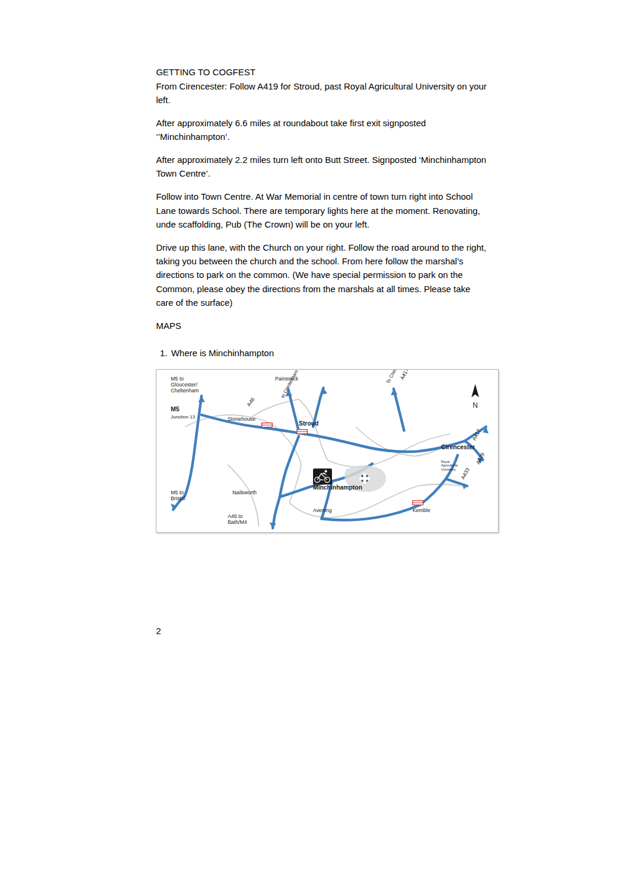GETTING TO COGFEST
From Cirencester: Follow A419 for Stroud, past Royal Agricultural University on your left.
After approximately 6.6 miles at roundabout take first exit signposted ‘’Minchinhampton’.
After approximately 2.2 miles turn left onto Butt Street. Signposted ‘Minchinhampton Town Centre’.
Follow into Town Centre. At War Memorial in centre of town turn right into School Lane towards School. There are temporary lights here at the moment. Renovating, unde scaffolding, Pub (The Crown) will be on your left.
Drive up this lane, with the Church on your right. Follow the road around to the right, taking you between the church and the school. From here follow the marshal’s directions to park on the common. (We have special permission to park on the Common, please obey the directions from the marshals at all times. Please take care of the surface)
MAPS
Where is Minchinhampton
N M5 to Gloucester/ Cheltenham M5 Junction 13 M5 to Bristol Stonehouse Stroud Painswick A46 to Cheltenham To Cheltenham A417 Cirencester A417 A429 A433 Royal Agricultural University Nailsworth Minchinhampton Avening Kemble A46 to Bath/M4
2